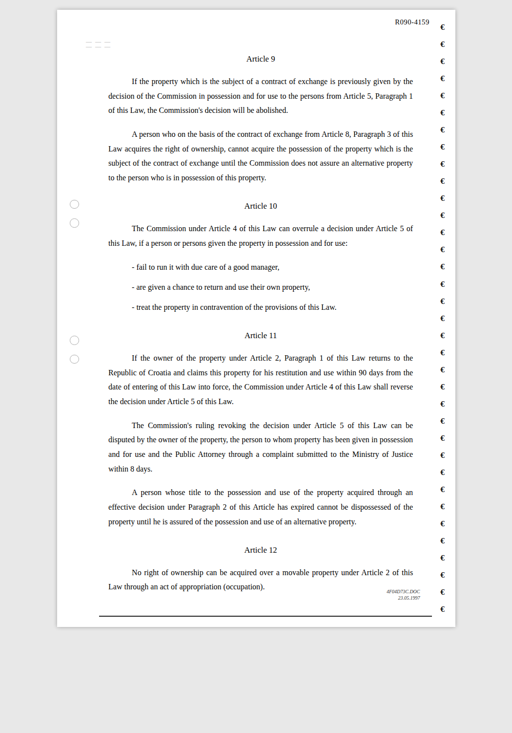R090-4159
— — —
— — —
Article 9
If the property which is the subject of a contract of exchange is previously given by the decision of the Commission in possession and for use to the persons from Article 5, Paragraph 1 of this Law, the Commission's decision will be abolished.
A person who on the basis of the contract of exchange from Article 8, Paragraph 3 of this Law acquires the right of ownership, cannot acquire the possession of the property which is the subject of the contract of exchange until the Commission does not assure an alternative property to the person who is in possession of this property.
Article 10
The Commission under Article 4 of this Law can overrule a decision under Article 5 of this Law, if a person or persons given the property in possession and for use:
- fail to run it with due care of a good manager,
- are given a chance to return and use their own property,
- treat the property in contravention of the provisions of this Law.
Article 11
If the owner of the property under Article 2, Paragraph 1 of this Law returns to the Republic of Croatia and claims this property for his restitution and use within 90 days from the date of entering of this Law into force, the Commission under Article 4 of this Law shall reverse the decision under Article 5 of this Law.
The Commission's ruling revoking the decision under Article 5 of this Law can be disputed by the owner of the property, the person to whom property has been given in possession and for use and the Public Attorney through a complaint submitted to the Ministry of Justice within 8 days.
A person whose title to the possession and use of the property acquired through an effective decision under Paragraph 2 of this Article has expired cannot be dispossessed of the property until he is assured of the possession and use of an alternative property.
Article 12
No right of ownership can be acquired over a movable property under Article 2 of this Law through an act of appropriation (occupation).
4F04D73C.DOC
23.05.1997
€€€€€ €€€€€ €€€€€ €€€€€ €€€€€ €€€€€ €€€€€